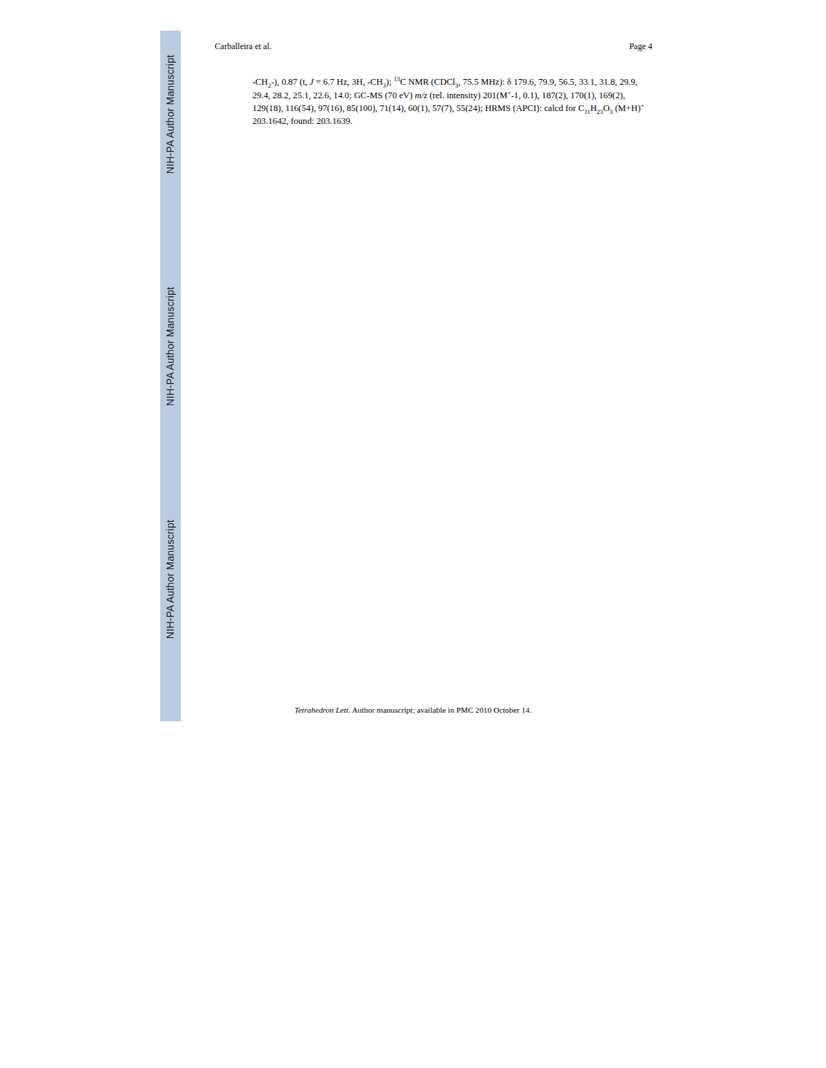NIH-PA Author Manuscript NIH-PA Author Manuscript NIH-PA Author Manuscript
Carballeira et al. Page 4
-CH2-), 0.87 (t, J = 6.7 Hz, 3H, -CH3); 13C NMR (CDCl3, 75.5 MHz): δ 179.6, 79.9, 56.5, 33.1, 31.8, 29.9, 29.4, 28.2, 25.1, 22.6, 14.0; GC-MS (70 eV) m/z (rel. intensity) 201(M+-1, 0.1), 187(2), 170(1), 169(2), 129(18), 116(54), 97(16), 85(100), 71(14), 60(1), 57(7), 55(24); HRMS (APCI): calcd for C11H23O3 (M+H)+ 203.1642, found: 203.1639.
Tetrahedron Lett. Author manuscript; available in PMC 2010 October 14.